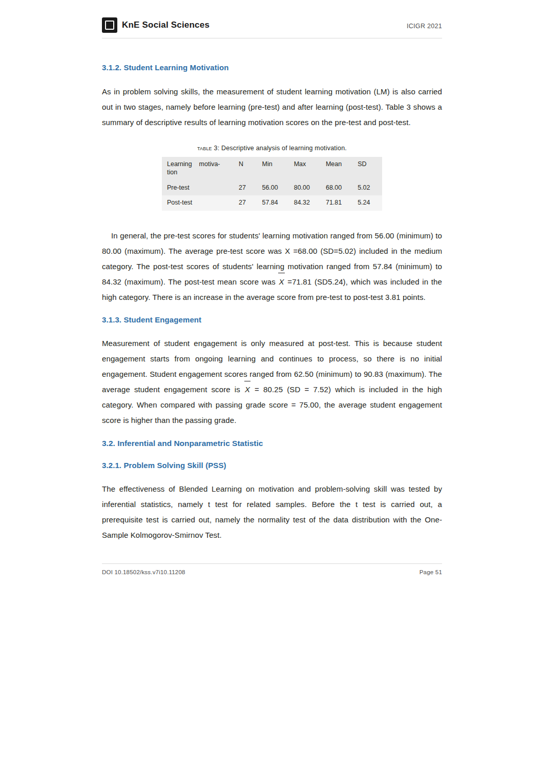KnE Social Sciences
ICIGR 2021
3.1.2. Student Learning Motivation
As in problem solving skills, the measurement of student learning motivation (LM) is also carried out in two stages, namely before learning (pre-test) and after learning (post-test). Table 3 shows a summary of descriptive results of learning motivation scores on the pre-test and post-test.
Table 3: Descriptive analysis of learning motivation.
| Learning motiva- tion | N | Min | Max | Mean | SD |
| --- | --- | --- | --- | --- | --- |
| Pre-test | 27 | 56.00 | 80.00 | 68.00 | 5.02 |
| Post-test | 27 | 57.84 | 84.32 | 71.81 | 5.24 |
In general, the pre-test scores for students' learning motivation ranged from 56.00 (minimum) to 80.00 (maximum). The average pre-test score was X =68.00 (SD=5.02) included in the medium category. The post-test scores of students' learning motivation ranged from 57.84 (minimum) to 84.32 (maximum). The post-test mean score was X =71.81 (SD5.24), which was included in the high category. There is an increase in the average score from pre-test to post-test 3.81 points.
3.1.3. Student Engagement
Measurement of student engagement is only measured at post-test. This is because student engagement starts from ongoing learning and continues to process, so there is no initial engagement. Student engagement scores ranged from 62.50 (minimum) to 90.83 (maximum). The average student engagement score is X = 80.25 (SD = 7.52) which is included in the high category. When compared with passing grade score = 75.00, the average student engagement score is higher than the passing grade.
3.2. Inferential and Nonparametric Statistic
3.2.1. Problem Solving Skill (PSS)
The effectiveness of Blended Learning on motivation and problem-solving skill was tested by inferential statistics, namely t test for related samples. Before the t test is carried out, a prerequisite test is carried out, namely the normality test of the data distribution with the One-Sample Kolmogorov-Smirnov Test.
DOI 10.18502/kss.v7i10.11208
Page 51